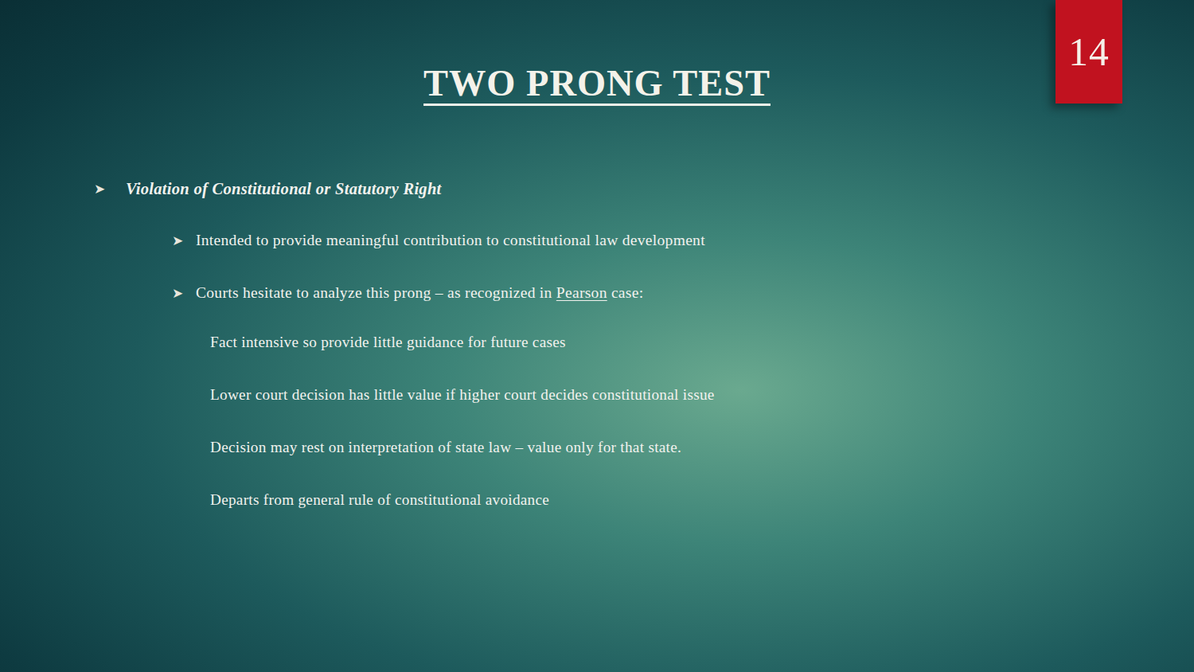14
TWO PRONG TEST
Violation of Constitutional or Statutory Right
Intended to provide meaningful contribution to constitutional law development
Courts hesitate to analyze this prong – as recognized in Pearson case:
Fact intensive so provide little guidance for future cases
Lower court decision has little value if higher court decides constitutional issue
Decision may rest on interpretation of state law – value only for that state.
Departs from general rule of constitutional avoidance